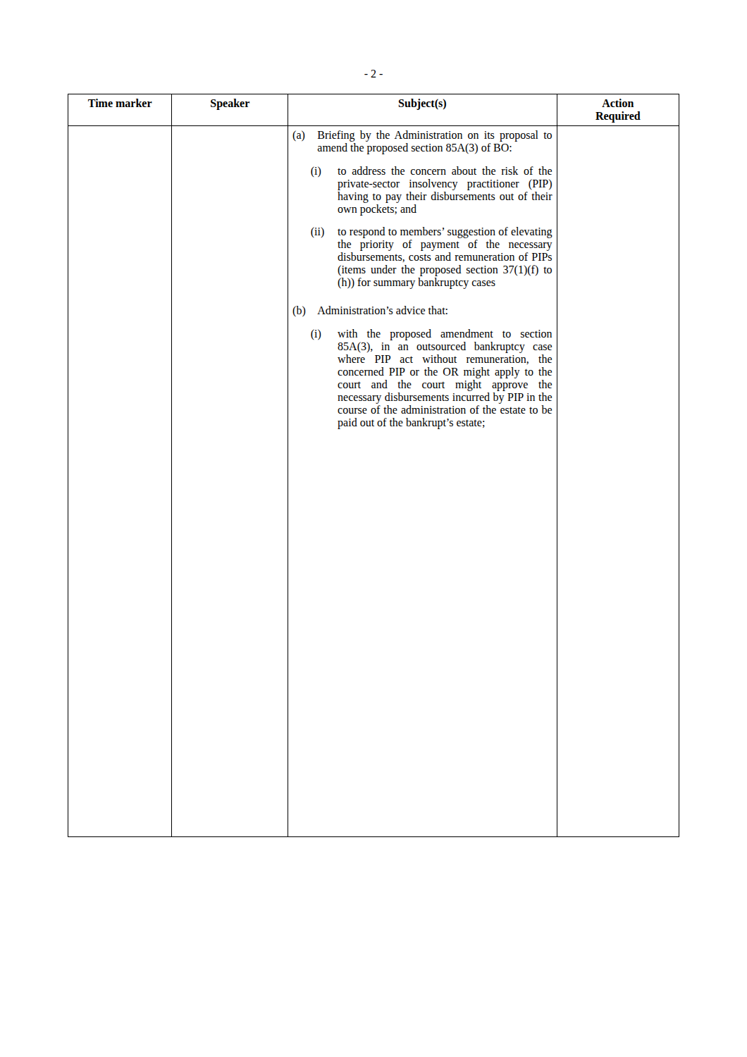- 2 -
| Time marker | Speaker | Subject(s) | Action Required |
| --- | --- | --- | --- |
| | | (a) Briefing by the Administration on its proposal to amend the proposed section 85A(3) of BO: (i) to address the concern about the risk of the private-sector insolvency practitioner (PIP) having to pay their disbursements out of their own pockets; and (ii) to respond to members’ suggestion of elevating the priority of payment of the necessary disbursements, costs and remuneration of PIPs (items under the proposed section 37(1)(f) to (h)) for summary bankruptcy cases (b) Administration’s advice that: (i) with the proposed amendment to section 85A(3), in an outsourced bankruptcy case where PIP act without remuneration, the concerned PIP or the OR might apply to the court and the court might approve the necessary disbursements incurred by PIP in the course of the administration of the estate to be paid out of the bankrupt’s estate; | |